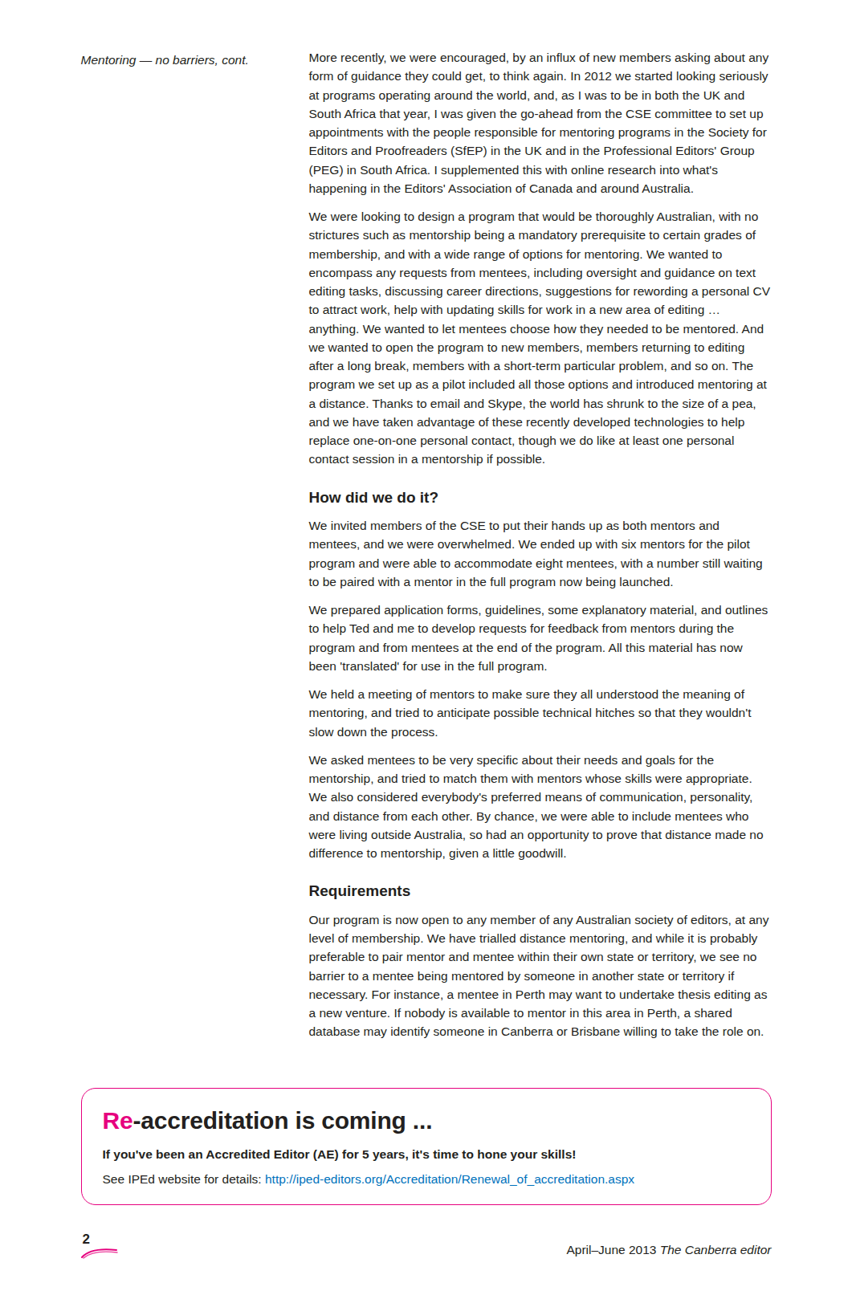Mentoring — no barriers, cont.
More recently, we were encouraged, by an influx of new members asking about any form of guidance they could get, to think again. In 2012 we started looking seriously at programs operating around the world, and, as I was to be in both the UK and South Africa that year, I was given the go-ahead from the CSE committee to set up appointments with the people responsible for mentoring programs in the Society for Editors and Proofreaders (SfEP) in the UK and in the Professional Editors' Group (PEG) in South Africa. I supplemented this with online research into what's happening in the Editors' Association of Canada and around Australia.
We were looking to design a program that would be thoroughly Australian, with no strictures such as mentorship being a mandatory prerequisite to certain grades of membership, and with a wide range of options for mentoring. We wanted to encompass any requests from mentees, including oversight and guidance on text editing tasks, discussing career directions, suggestions for rewording a personal CV to attract work, help with updating skills for work in a new area of editing … anything. We wanted to let mentees choose how they needed to be mentored. And we wanted to open the program to new members, members returning to editing after a long break, members with a short-term particular problem, and so on. The program we set up as a pilot included all those options and introduced mentoring at a distance. Thanks to email and Skype, the world has shrunk to the size of a pea, and we have taken advantage of these recently developed technologies to help replace one-on-one personal contact, though we do like at least one personal contact session in a mentorship if possible.
How did we do it?
We invited members of the CSE to put their hands up as both mentors and mentees, and we were overwhelmed. We ended up with six mentors for the pilot program and were able to accommodate eight mentees, with a number still waiting to be paired with a mentor in the full program now being launched.
We prepared application forms, guidelines, some explanatory material, and outlines to help Ted and me to develop requests for feedback from mentors during the program and from mentees at the end of the program. All this material has now been 'translated' for use in the full program.
We held a meeting of mentors to make sure they all understood the meaning of mentoring, and tried to anticipate possible technical hitches so that they wouldn't slow down the process.
We asked mentees to be very specific about their needs and goals for the mentorship, and tried to match them with mentors whose skills were appropriate. We also considered everybody's preferred means of communication, personality, and distance from each other. By chance, we were able to include mentees who were living outside Australia, so had an opportunity to prove that distance made no difference to mentorship, given a little goodwill.
Requirements
Our program is now open to any member of any Australian society of editors, at any level of membership. We have trialled distance mentoring, and while it is probably preferable to pair mentor and mentee within their own state or territory, we see no barrier to a mentee being mentored by someone in another state or territory if necessary. For instance, a mentee in Perth may want to undertake thesis editing as a new venture. If nobody is available to mentor in this area in Perth, a shared database may identify someone in Canberra or Brisbane willing to take the role on.
Re-accreditation is coming ...
If you've been an Accredited Editor (AE) for 5 years, it's time to hone your skills!
See IPEd website for details: http://iped-editors.org/Accreditation/Renewal_of_accreditation.aspx
2
April–June 2013 The Canberra editor